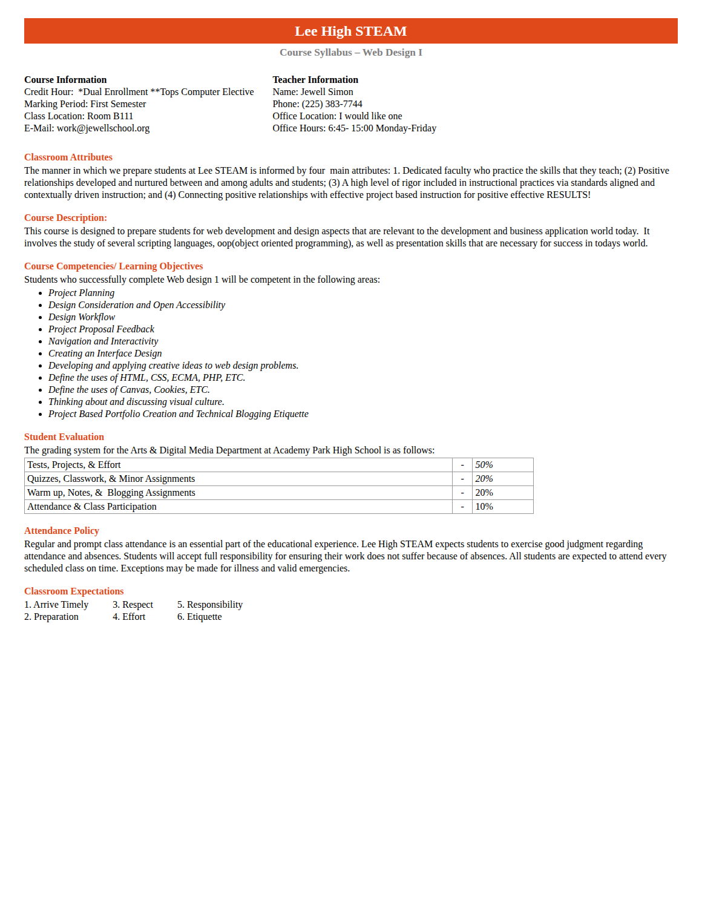Lee High STEAM
Course Syllabus – Web Design I
| Course Information | Teacher Information |
| Credit Hour: *Dual Enrollment **Tops Computer Elective | Name: Jewell Simon |
| Marking Period: First Semester | Phone: (225) 383-7744 |
| Class Location: Room B111 | Office Location: I would like one |
| E-Mail: work@jewellschool.org | Office Hours: 6:45- 15:00 Monday-Friday |
Classroom Attributes
The manner in which we prepare students at Lee STEAM is informed by four main attributes: 1. Dedicated faculty who practice the skills that they teach; (2) Positive relationships developed and nurtured between and among adults and students; (3) A high level of rigor included in instructional practices via standards aligned and contextually driven instruction; and (4) Connecting positive relationships with effective project based instruction for positive effective RESULTS!
Course Description:
This course is designed to prepare students for web development and design aspects that are relevant to the development and business application world today. It involves the study of several scripting languages, oop(object oriented programming), as well as presentation skills that are necessary for success in todays world.
Course Competencies/ Learning Objectives
Students who successfully complete Web design 1 will be competent in the following areas:
Project Planning
Design Consideration and Open Accessibility
Design Workflow
Project Proposal Feedback
Navigation and Interactivity
Creating an Interface Design
Developing and applying creative ideas to web design problems.
Define the uses of HTML, CSS, ECMA, PHP, ETC.
Define the uses of Canvas, Cookies, ETC.
Thinking about and discussing visual culture.
Project Based Portfolio Creation and Technical Blogging Etiquette
Student Evaluation
The grading system for the Arts & Digital Media Department at Academy Park High School is as follows:
| Tests, Projects, & Effort | - | 50% |
| Quizzes, Classwork, & Minor Assignments | - | 20% |
| Warm up, Notes, & Blogging Assignments | - | 20% |
| Attendance & Class Participation | - | 10% |
Attendance Policy
Regular and prompt class attendance is an essential part of the educational experience. Lee High STEAM expects students to exercise good judgment regarding attendance and absences. Students will accept full responsibility for ensuring their work does not suffer because of absences. All students are expected to attend every scheduled class on time. Exceptions may be made for illness and valid emergencies.
Classroom Expectations
| 1. Arrive Timely | 3. Respect | 5. Responsibility |
| 2. Preparation | 4. Effort | 6. Etiquette |